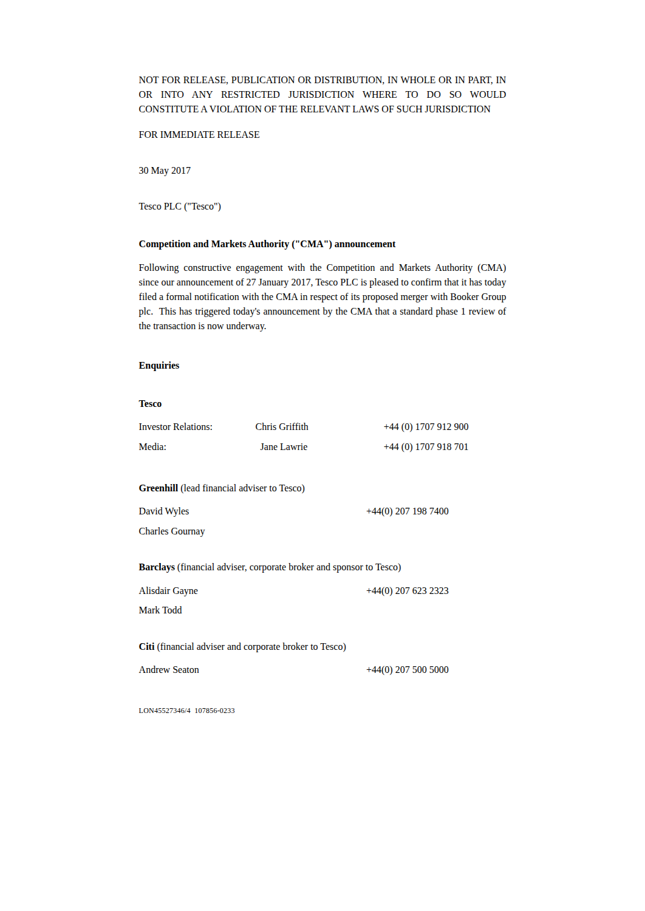Not for release, publication or distribution, in whole or in part, in or into any restricted jurisdiction where to do so would constitute a violation of the relevant laws of such jurisdiction
FOR IMMEDIATE RELEASE
30 May 2017
Tesco PLC ("Tesco")
Competition and Markets Authority ("CMA") announcement
Following constructive engagement with the Competition and Markets Authority (CMA) since our announcement of 27 January 2017, Tesco PLC is pleased to confirm that it has today filed a formal notification with the CMA in respect of its proposed merger with Booker Group plc. This has triggered today's announcement by the CMA that a standard phase 1 review of the transaction is now underway.
Enquiries
Tesco
| Investor Relations: | Chris Griffith | +44 (0) 1707 912 900 |
| Media: | Jane Lawrie | +44 (0) 1707 918 701 |
Greenhill (lead financial adviser to Tesco)
David Wyles+44(0) 207 198 7400 Charles Gournay
Barclays (financial adviser, corporate broker and sponsor to Tesco)
Alisdair Gayne+44(0) 207 623 2323 Mark Todd
Citi (financial adviser and corporate broker to Tesco)
Andrew Seaton+44(0) 207 500 5000
LON45527346/4 107856-0233